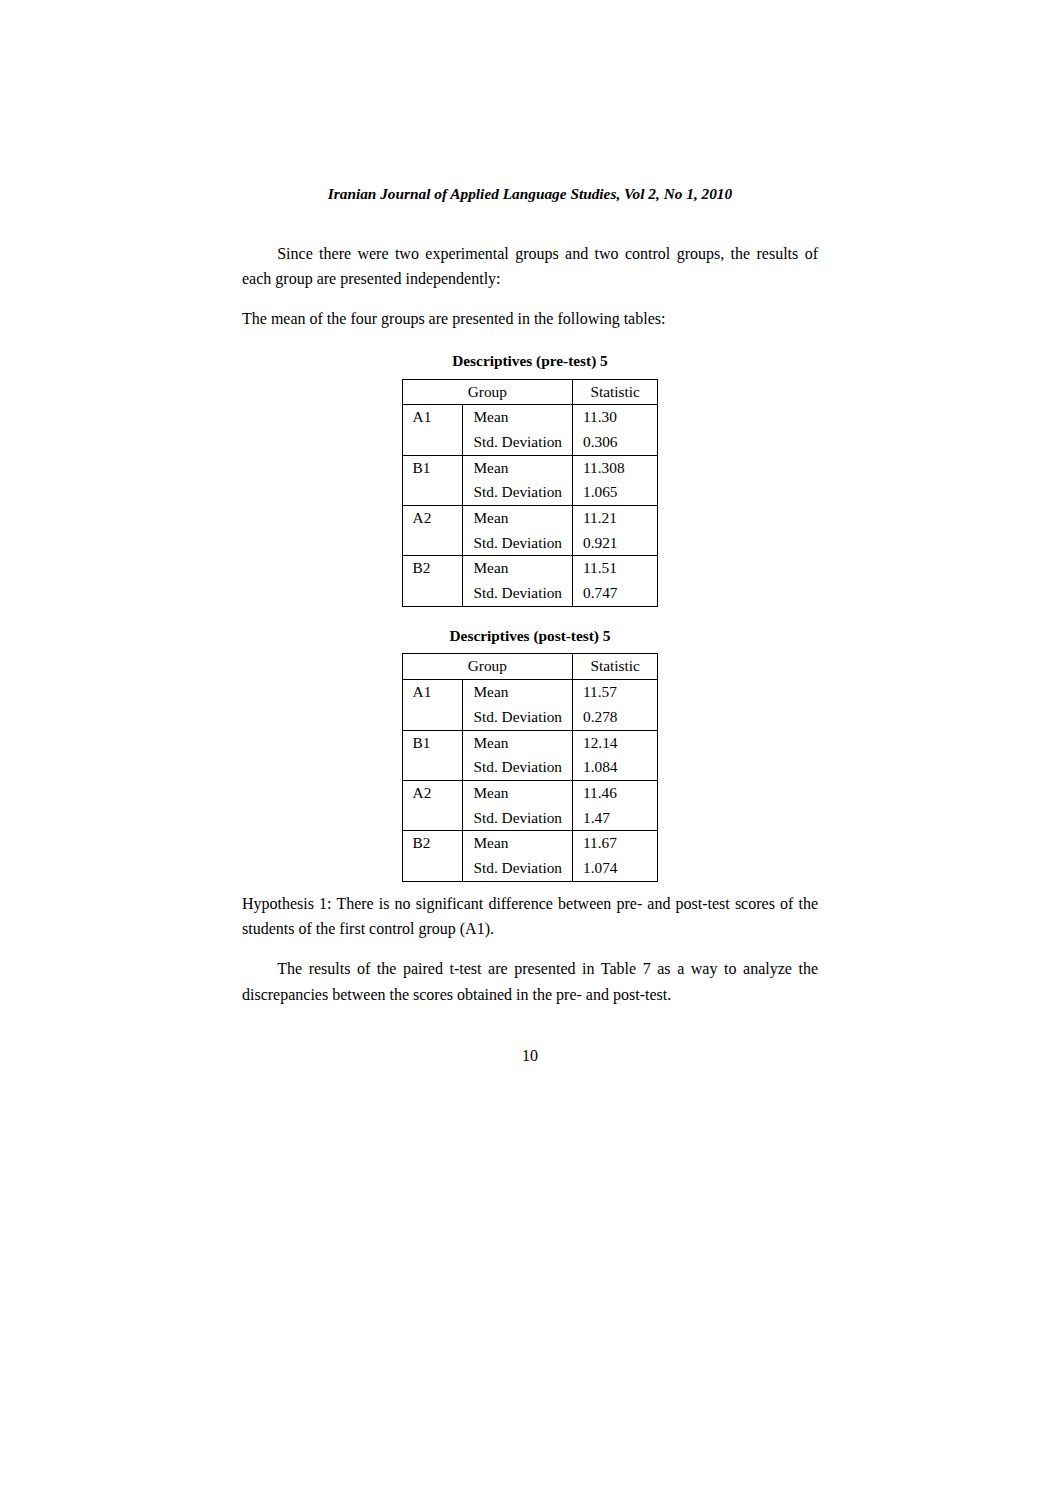Iranian Journal of Applied Language Studies, Vol 2, No 1, 2010
Since there were two experimental groups and two control groups, the results of each group are presented independently:
The mean of the four groups are presented in the following tables:
Descriptives (pre-test) 5
| Group | Statistic |
| --- | --- |
| A1 | Mean | 11.30 |
| | Std. Deviation | 0.306 |
| B1 | Mean | 11.308 |
| | Std. Deviation | 1.065 |
| A2 | Mean | 11.21 |
| | Std. Deviation | 0.921 |
| B2 | Mean | 11.51 |
| | Std. Deviation | 0.747 |
Descriptives (post-test) 5
| Group | Statistic |
| --- | --- |
| A1 | Mean | 11.57 |
| | Std. Deviation | 0.278 |
| B1 | Mean | 12.14 |
| | Std. Deviation | 1.084 |
| A2 | Mean | 11.46 |
| | Std. Deviation | 1.47 |
| B2 | Mean | 11.67 |
| | Std. Deviation | 1.074 |
Hypothesis 1: There is no significant difference between pre- and post-test scores of the students of the first control group (A1).
The results of the paired t-test are presented in Table 7 as a way to analyze the discrepancies between the scores obtained in the pre- and post-test.
10